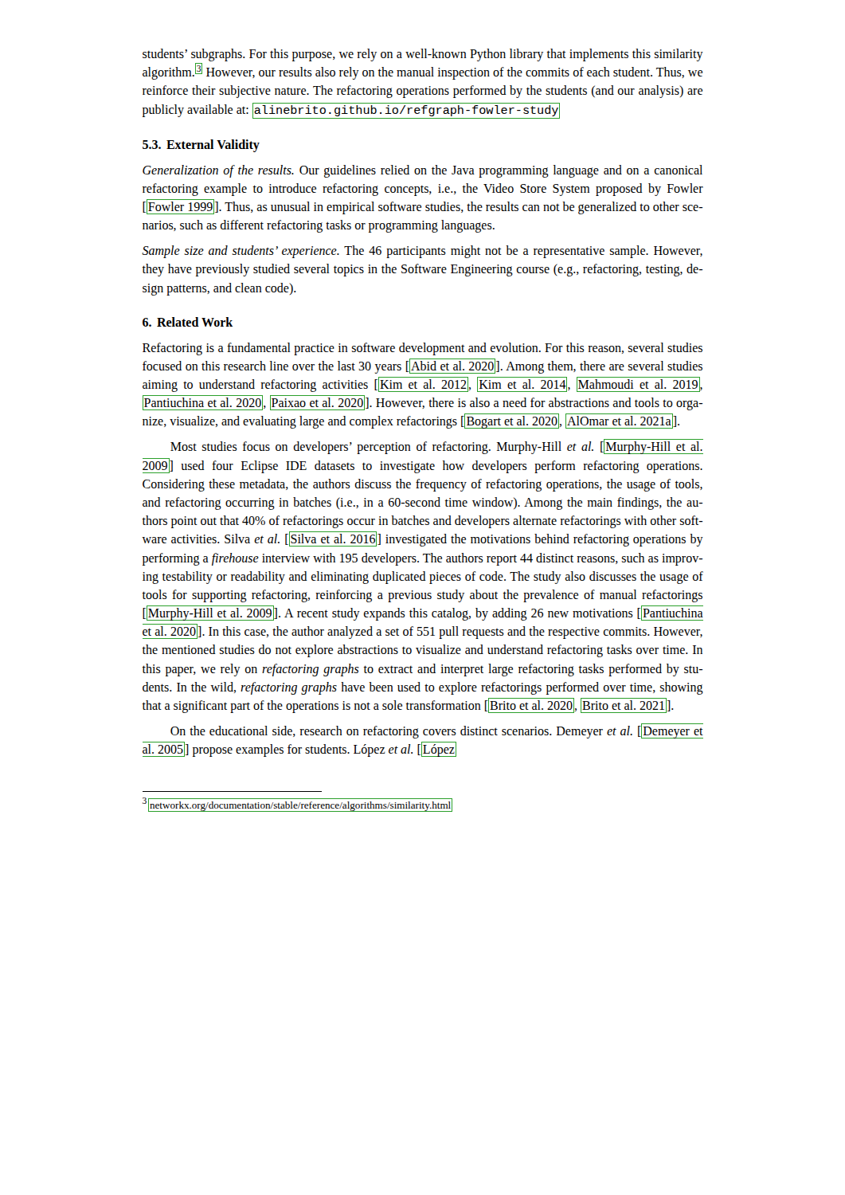students’ subgraphs. For this purpose, we rely on a well-known Python library that implements this similarity algorithm.3 However, our results also rely on the manual inspection of the commits of each student. Thus, we reinforce their subjective nature. The refactoring operations performed by the students (and our analysis) are publicly available at: alinebrito.github.io/refgraph-fowler-study
5.3. External Validity
Generalization of the results. Our guidelines relied on the Java programming language and on a canonical refactoring example to introduce refactoring concepts, i.e., the Video Store System proposed by Fowler [Fowler 1999]. Thus, as unusual in empirical software studies, the results can not be generalized to other scenarios, such as different refactoring tasks or programming languages.
Sample size and students’ experience. The 46 participants might not be a representative sample. However, they have previously studied several topics in the Software Engineering course (e.g., refactoring, testing, design patterns, and clean code).
6. Related Work
Refactoring is a fundamental practice in software development and evolution. For this reason, several studies focused on this research line over the last 30 years [Abid et al. 2020]. Among them, there are several studies aiming to understand refactoring activities [Kim et al. 2012, Kim et al. 2014, Mahmoudi et al. 2019, Pantiuchina et al. 2020, Paixao et al. 2020]. However, there is also a need for abstractions and tools to organize, visualize, and evaluating large and complex refactorings [Bogart et al. 2020, AlOmar et al. 2021a].
Most studies focus on developers’ perception of refactoring. Murphy-Hill et al. [Murphy-Hill et al. 2009] used four Eclipse IDE datasets to investigate how developers perform refactoring operations. Considering these metadata, the authors discuss the frequency of refactoring operations, the usage of tools, and refactoring occurring in batches (i.e., in a 60-second time window). Among the main findings, the authors point out that 40% of refactorings occur in batches and developers alternate refactorings with other software activities. Silva et al. [Silva et al. 2016] investigated the motivations behind refactoring operations by performing a firehouse interview with 195 developers. The authors report 44 distinct reasons, such as improving testability or readability and eliminating duplicated pieces of code. The study also discusses the usage of tools for supporting refactoring, reinforcing a previous study about the prevalence of manual refactorings [Murphy-Hill et al. 2009]. A recent study expands this catalog, by adding 26 new motivations [Pantiuchina et al. 2020]. In this case, the author analyzed a set of 551 pull requests and the respective commits. However, the mentioned studies do not explore abstractions to visualize and understand refactoring tasks over time. In this paper, we rely on refactoring graphs to extract and interpret large refactoring tasks performed by students. In the wild, refactoring graphs have been used to explore refactorings performed over time, showing that a significant part of the operations is not a sole transformation [Brito et al. 2020, Brito et al. 2021].
On the educational side, research on refactoring covers distinct scenarios. Demeyer et al. [Demeyer et al. 2005] propose examples for students. López et al. [López
3 networkx.org/documentation/stable/reference/algorithms/similarity.html